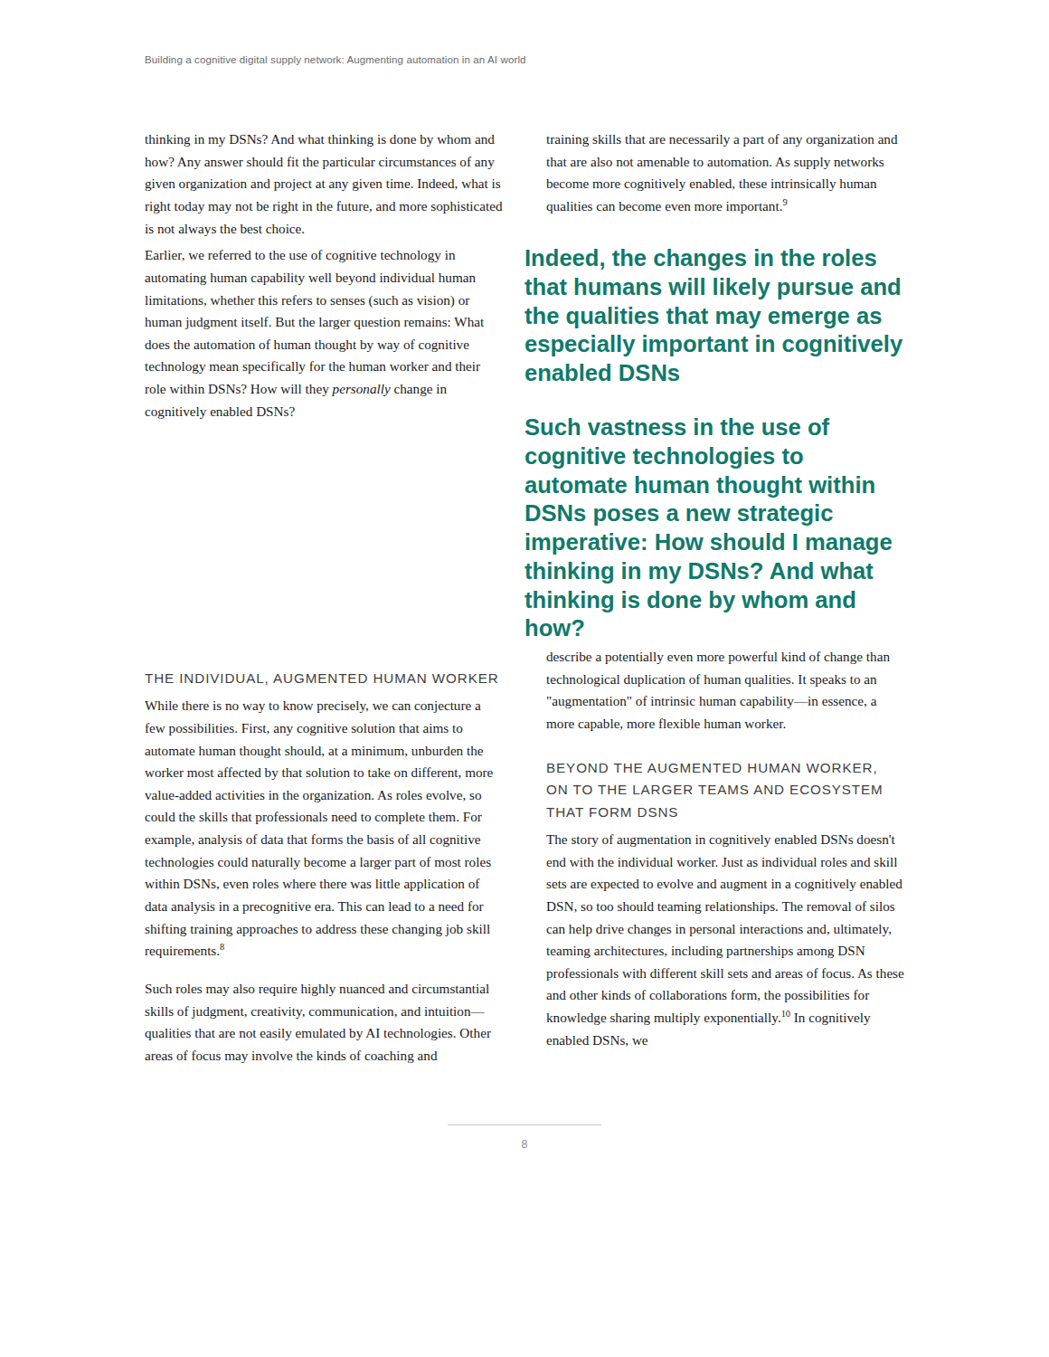Building a cognitive digital supply network: Augmenting automation in an AI world
thinking in my DSNs? And what thinking is done by whom and how? Any answer should fit the particular circumstances of any given organization and project at any given time. Indeed, what is right today may not be right in the future, and more sophisticated is not always the best choice.
training skills that are necessarily a part of any organization and that are also not amenable to automation. As supply networks become more cognitively enabled, these intrinsically human qualities can become even more important.9
Earlier, we referred to the use of cognitive technology in automating human capability well beyond individual human limitations, whether this refers to senses (such as vision) or human judgment itself. But the larger question remains: What does the automation of human thought by way of cognitive technology mean specifically for the human worker and their role within DSNs? How will they personally change in cognitively enabled DSNs?
Indeed, the changes in the roles that humans will likely pursue and the qualities that may emerge as especially important in cognitively enabled DSNs
Such vastness in the use of cognitive technologies to automate human thought within DSNs poses a new strategic imperative: How should I manage thinking in my DSNs? And what thinking is done by whom and how?
The individual, augmented human worker
While there is no way to know precisely, we can conjecture a few possibilities. First, any cognitive solution that aims to automate human thought should, at a minimum, unburden the worker most affected by that solution to take on different, more value-added activities in the organization. As roles evolve, so could the skills that professionals need to complete them. For example, analysis of data that forms the basis of all cognitive technologies could naturally become a larger part of most roles within DSNs, even roles where there was little application of data analysis in a precognitive era. This can lead to a need for shifting training approaches to address these changing job skill requirements.8
Such roles may also require highly nuanced and circumstantial skills of judgment, creativity, communication, and intuition—qualities that are not easily emulated by AI technologies. Other areas of focus may involve the kinds of coaching and
describe a potentially even more powerful kind of change than technological duplication of human qualities. It speaks to an "augmentation" of intrinsic human capability—in essence, a more capable, more flexible human worker.
Beyond the augmented human worker, on to the larger teams and ecosystem that form DSNs
The story of augmentation in cognitively enabled DSNs doesn't end with the individual worker. Just as individual roles and skill sets are expected to evolve and augment in a cognitively enabled DSN, so too should teaming relationships. The removal of silos can help drive changes in personal interactions and, ultimately, teaming architectures, including partnerships among DSN professionals with different skill sets and areas of focus. As these and other kinds of collaborations form, the possibilities for knowledge sharing multiply exponentially.10 In cognitively enabled DSNs, we
8